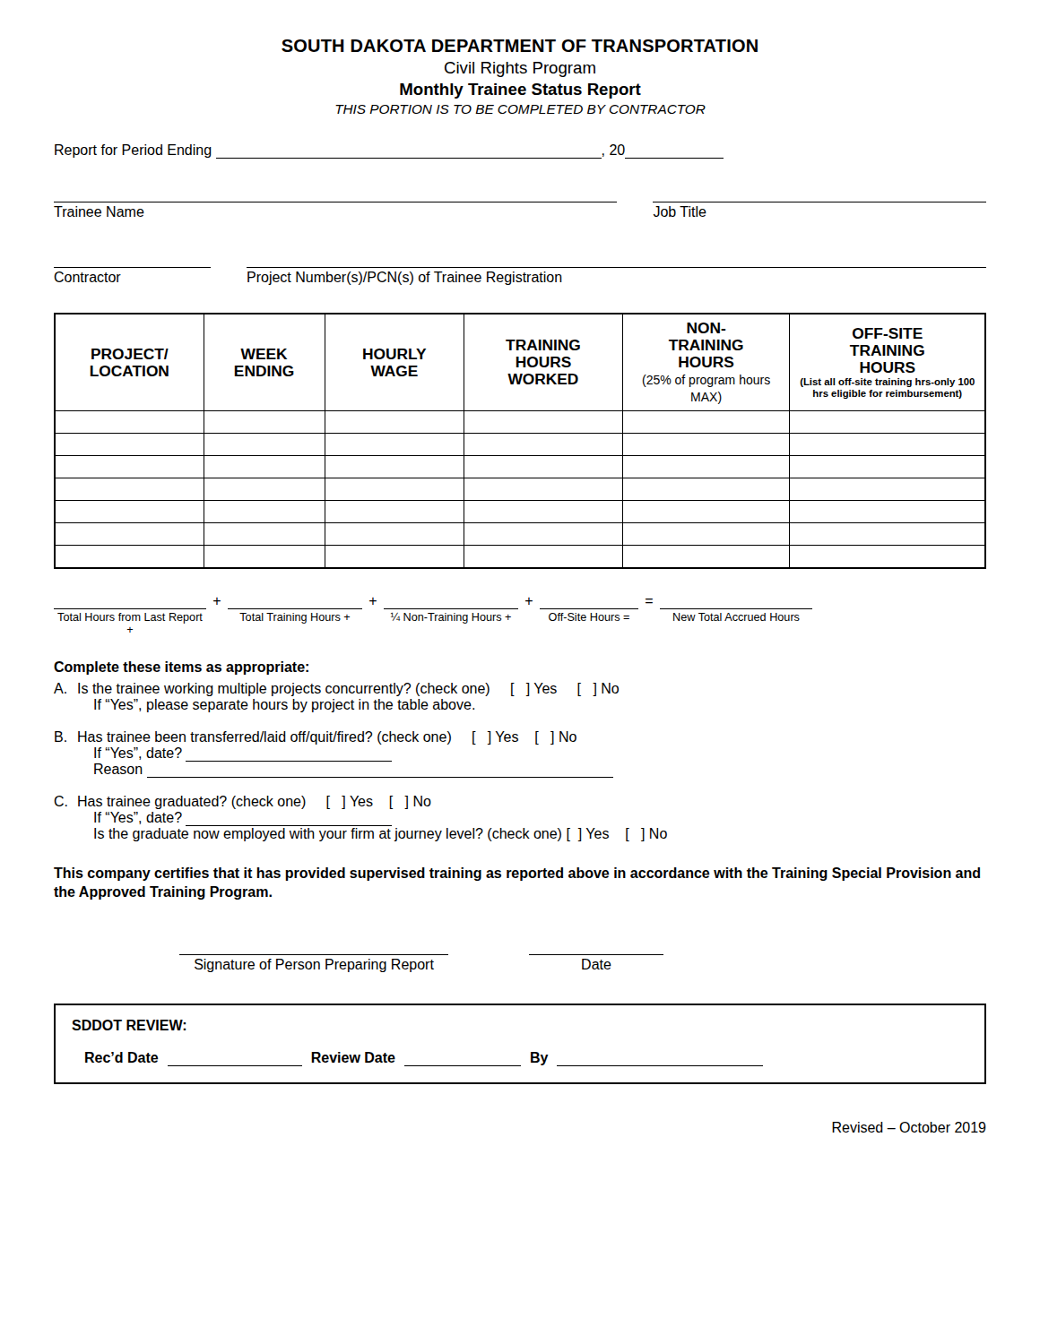SOUTH DAKOTA DEPARTMENT OF TRANSPORTATION
Civil Rights Program
Monthly Trainee Status Report
THIS PORTION IS TO BE COMPLETED BY CONTRACTOR
Report for Period Ending , 20
| Trainee Name | | Job Title |
| Contractor | | Project Number(s)/PCN(s) of Trainee Registration |
| PROJECT/ LOCATION | WEEK ENDING | HOURLY WAGE | TRAINING HOURS WORKED | NON- TRAINING HOURS (25% of program hours MAX) | OFF-SITE TRAINING HOURS (List all off-site training hrs-only 100 hrs eligible for reimbursement) |
| --- | --- | --- | --- | --- | --- |
+ + + =
Total Hours from Last Report + Total Training Hours + ¼ Non-Training Hours + Off-Site Hours = New Total Accrued Hours
Complete these items as appropriate:
A. Is the trainee working multiple projects concurrently? (check one) [ ] Yes [ ] No
If “Yes”, please separate hours by project in the table above.
B. Has trainee been transferred/laid off/quit/fired? (check one) [ ] Yes [ ] No
If “Yes”, date?
Reason
C. Has trainee graduated? (check one) [ ] Yes [ ] No
If “Yes”, date?
Is the graduate now employed with your firm at journey level? (check one) [ ] Yes [ ] No
This company certifies that it has provided supervised training as reported above in accordance with the Training Special Provision and the Approved Training Program.
Signature of Person Preparing Report Date
SDDOT REVIEW:
Rec’d Date Review Date By
Revised – October 2019